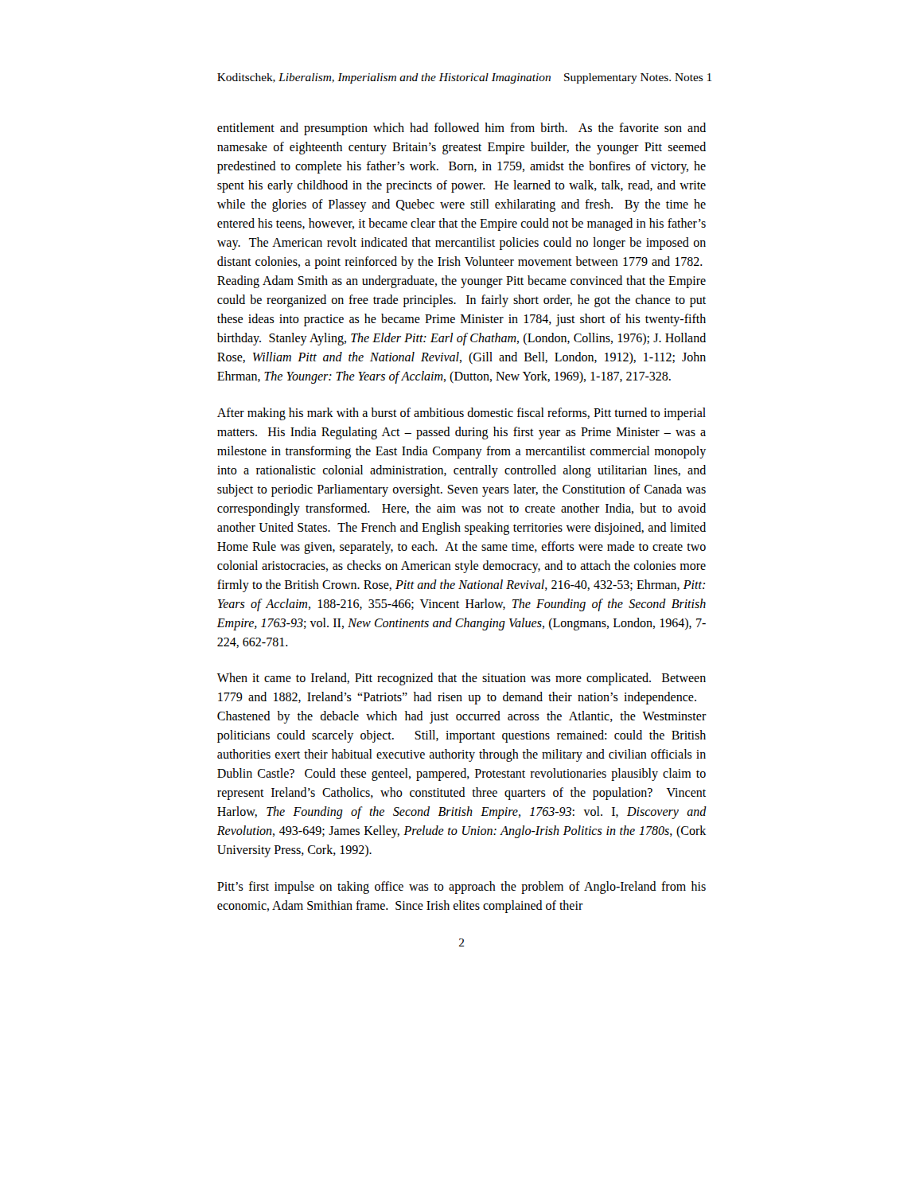Koditschek, Liberalism, Imperialism and the Historical Imagination Supplementary Notes. Notes 1
entitlement and presumption which had followed him from birth. As the favorite son and namesake of eighteenth century Britain’s greatest Empire builder, the younger Pitt seemed predestined to complete his father’s work. Born, in 1759, amidst the bonfires of victory, he spent his early childhood in the precincts of power. He learned to walk, talk, read, and write while the glories of Plassey and Quebec were still exhilarating and fresh. By the time he entered his teens, however, it became clear that the Empire could not be managed in his father’s way. The American revolt indicated that mercantilist policies could no longer be imposed on distant colonies, a point reinforced by the Irish Volunteer movement between 1779 and 1782. Reading Adam Smith as an undergraduate, the younger Pitt became convinced that the Empire could be reorganized on free trade principles. In fairly short order, he got the chance to put these ideas into practice as he became Prime Minister in 1784, just short of his twenty-fifth birthday. Stanley Ayling, The Elder Pitt: Earl of Chatham, (London, Collins, 1976); J. Holland Rose, William Pitt and the National Revival, (Gill and Bell, London, 1912), 1-112; John Ehrman, The Younger: The Years of Acclaim, (Dutton, New York, 1969), 1-187, 217-328.
After making his mark with a burst of ambitious domestic fiscal reforms, Pitt turned to imperial matters. His India Regulating Act – passed during his first year as Prime Minister – was a milestone in transforming the East India Company from a mercantilist commercial monopoly into a rationalistic colonial administration, centrally controlled along utilitarian lines, and subject to periodic Parliamentary oversight. Seven years later, the Constitution of Canada was correspondingly transformed. Here, the aim was not to create another India, but to avoid another United States. The French and English speaking territories were disjoined, and limited Home Rule was given, separately, to each. At the same time, efforts were made to create two colonial aristocracies, as checks on American style democracy, and to attach the colonies more firmly to the British Crown. Rose, Pitt and the National Revival, 216-40, 432-53; Ehrman, Pitt: Years of Acclaim, 188-216, 355-466; Vincent Harlow, The Founding of the Second British Empire, 1763-93; vol. II, New Continents and Changing Values, (Longmans, London, 1964), 7-224, 662-781.
When it came to Ireland, Pitt recognized that the situation was more complicated. Between 1779 and 1882, Ireland’s “Patriots” had risen up to demand their nation’s independence. Chastened by the debacle which had just occurred across the Atlantic, the Westminster politicians could scarcely object. Still, important questions remained: could the British authorities exert their habitual executive authority through the military and civilian officials in Dublin Castle? Could these genteel, pampered, Protestant revolutionaries plausibly claim to represent Ireland’s Catholics, who constituted three quarters of the population? Vincent Harlow, The Founding of the Second British Empire, 1763-93: vol. I, Discovery and Revolution, 493-649; James Kelley, Prelude to Union: Anglo-Irish Politics in the 1780s, (Cork University Press, Cork, 1992).
Pitt’s first impulse on taking office was to approach the problem of Anglo-Ireland from his economic, Adam Smithian frame. Since Irish elites complained of their
2